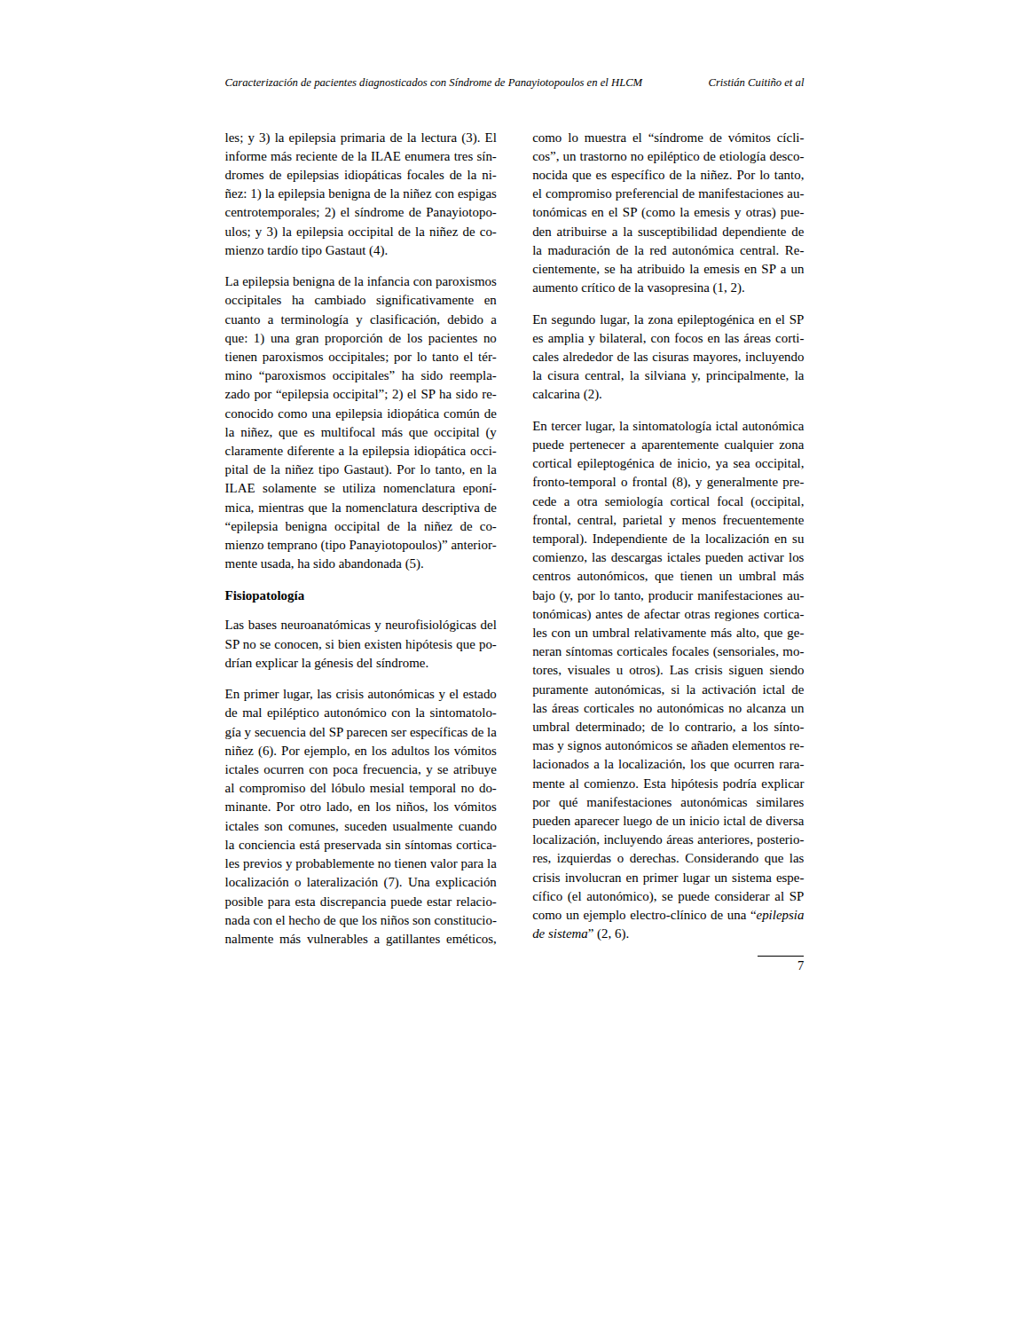Caracterización de pacientes diagnosticados con Síndrome de Panayiotopoulos en el HLCM Cristián Cuitiño et al
les; y 3) la epilepsia primaria de la lectura (3). El informe más reciente de la ILAE enumera tres síndromes de epilepsias idiopáticas focales de la niñez: 1) la epilepsia benigna de la niñez con espigas centrotemporales; 2) el síndrome de Panayiotopoulos; y 3) la epilepsia occipital de la niñez de comienzo tardío tipo Gastaut (4).
La epilepsia benigna de la infancia con paroxismos occipitales ha cambiado significativamente en cuanto a terminología y clasificación, debido a que: 1) una gran proporción de los pacientes no tienen paroxismos occipitales; por lo tanto el término “paroxismos occipitales” ha sido reemplazado por “epilepsia occipital”; 2) el SP ha sido reconocido como una epilepsia idiopática común de la niñez, que es multifocal más que occipital (y claramente diferente a la epilepsia idiopática occipital de la niñez tipo Gastaut). Por lo tanto, en la ILAE solamente se utiliza nomenclatura eponímica, mientras que la nomenclatura descriptiva de “epilepsia benigna occipital de la niñez de comienzo temprano (tipo Panayiotopoulos)” anteriormente usada, ha sido abandonada (5).
Fisiopatología
Las bases neuroanatómicas y neurofisiológicas del SP no se conocen, si bien existen hipótesis que podrían explicar la génesis del síndrome.
En primer lugar, las crisis autonómicas y el estado de mal epiléptico autonómico con la sintomatología y secuencia del SP parecen ser específicas de la niñez (6). Por ejemplo, en los adultos los vómitos ictales ocurren con poca frecuencia, y se atribuye al compromiso del lóbulo mesial temporal no dominante. Por otro lado, en los niños, los vómitos ictales son comunes, suceden usualmente cuando la conciencia está preservada sin síntomas corticales previos y probablemente no tienen valor para la localización o lateralización (7). Una explicación posible para esta discrepancia puede estar relacionada con el hecho de que los niños son constitucionalmente más vulnerables a gatillantes eméticos, como lo muestra el “síndrome de vómitos cíclicos”, un trastorno no epiléptico de etiología desconocida que es específico de la niñez. Por lo tanto, el compromiso preferencial de manifestaciones autonómicas en el SP (como la emesis y otras) pueden atribuirse a la susceptibilidad dependiente de la maduración de la red autonómica central. Recientemente, se ha atribuido la emesis en SP a un aumento crítico de la vasopresina (1, 2).
En segundo lugar, la zona epileptogénica en el SP es amplia y bilateral, con focos en las áreas corticales alrededor de las cisuras mayores, incluyendo la cisura central, la silviana y, principalmente, la calcarina (2).
En tercer lugar, la sintomatología ictal autonómica puede pertenecer a aparentemente cualquier zona cortical epileptogénica de inicio, ya sea occipital, fronto-temporal o frontal (8), y generalmente precede a otra semiología cortical focal (occipital, frontal, central, parietal y menos frecuentemente temporal). Independiente de la localización en su comienzo, las descargas ictales pueden activar los centros autonómicos, que tienen un umbral más bajo (y, por lo tanto, producir manifestaciones autonómicas) antes de afectar otras regiones corticales con un umbral relativamente más alto, que generan síntomas corticales focales (sensoriales, motores, visuales u otros). Las crisis siguen siendo puramente autonómicas, si la activación ictal de las áreas corticales no autonómicas no alcanza un umbral determinado; de lo contrario, a los síntomas y signos autonómicos se añaden elementos relacionados a la localización, los que ocurren raramente al comienzo. Esta hipótesis podría explicar por qué manifestaciones autonómicas similares pueden aparecer luego de un inicio ictal de diversa localización, incluyendo áreas anteriores, posteriores, izquierdas o derechas. Considerando que las crisis involucran en primer lugar un sistema específico (el autonómico), se puede considerar al SP como un ejemplo electro-clínico de una “epilepsia de sistema” (2, 6).
7